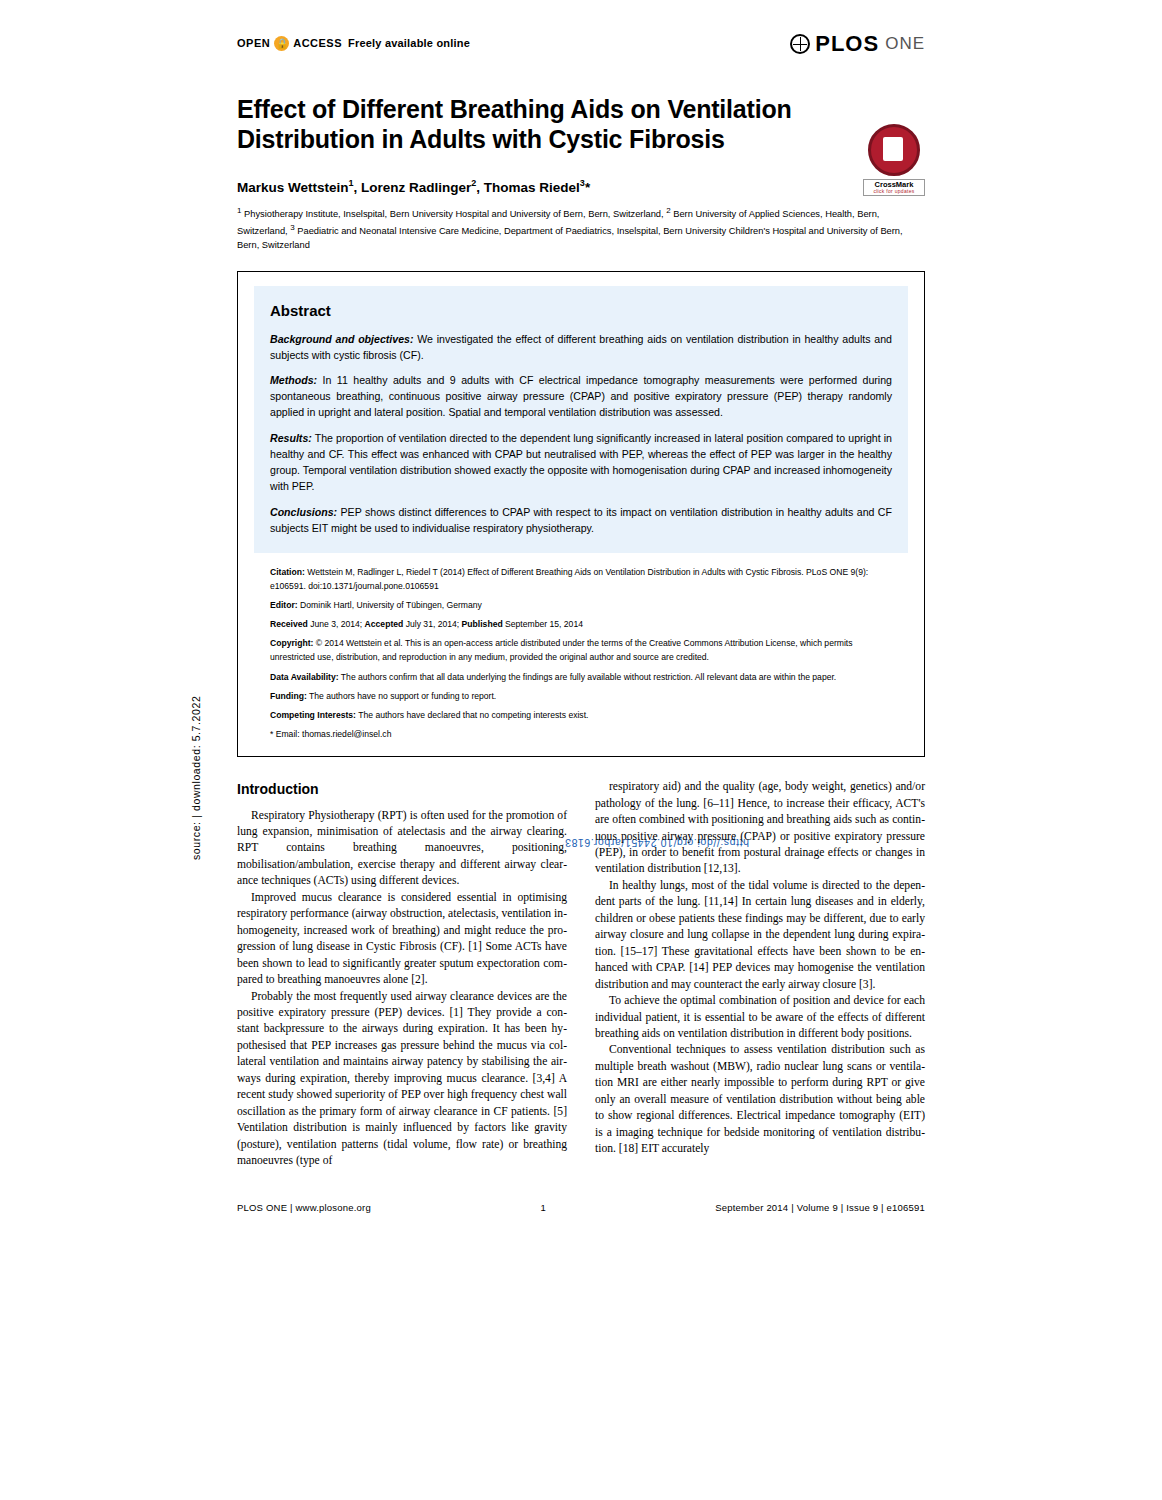source: https://doi.org/10.24451/arbor.6183 | downloaded: 5.7.2022
OPEN🔒ACCESS Freely available online
PLOS ONE
CrossMarkclick for updates
Effect of Different Breathing Aids on Ventilation Distribution in Adults with Cystic Fibrosis
Markus Wettstein1, Lorenz Radlinger2, Thomas Riedel3*
1 Physiotherapy Institute, Inselspital, Bern University Hospital and University of Bern, Bern, Switzerland, 2 Bern University of Applied Sciences, Health, Bern, Switzerland, 3 Paediatric and Neonatal Intensive Care Medicine, Department of Paediatrics, Inselspital, Bern University Children's Hospital and University of Bern, Bern, Switzerland
Abstract
Background and objectives: We investigated the effect of different breathing aids on ventilation distribution in healthy adults and subjects with cystic fibrosis (CF).
Methods: In 11 healthy adults and 9 adults with CF electrical impedance tomography measurements were performed during spontaneous breathing, continuous positive airway pressure (CPAP) and positive expiratory pressure (PEP) therapy randomly applied in upright and lateral position. Spatial and temporal ventilation distribution was assessed.
Results: The proportion of ventilation directed to the dependent lung significantly increased in lateral position compared to upright in healthy and CF. This effect was enhanced with CPAP but neutralised with PEP, whereas the effect of PEP was larger in the healthy group. Temporal ventilation distribution showed exactly the opposite with homogenisation during CPAP and increased inhomogeneity with PEP.
Conclusions: PEP shows distinct differences to CPAP with respect to its impact on ventilation distribution in healthy adults and CF subjects EIT might be used to individualise respiratory physiotherapy.
Citation: Wettstein M, Radlinger L, Riedel T (2014) Effect of Different Breathing Aids on Ventilation Distribution in Adults with Cystic Fibrosis. PLoS ONE 9(9): e106591. doi:10.1371/journal.pone.0106591
Editor: Dominik Hartl, University of Tübingen, Germany
Received June 3, 2014; Accepted July 31, 2014; Published September 15, 2014
Copyright: © 2014 Wettstein et al. This is an open-access article distributed under the terms of the Creative Commons Attribution License, which permits unrestricted use, distribution, and reproduction in any medium, provided the original author and source are credited.
Data Availability: The authors confirm that all data underlying the findings are fully available without restriction. All relevant data are within the paper.
Funding: The authors have no support or funding to report.
Competing Interests: The authors have declared that no competing interests exist.
* Email: thomas.riedel@insel.ch
Introduction
Respiratory Physiotherapy (RPT) is often used for the promotion of lung expansion, minimisation of atelectasis and the airway clearing. RPT contains breathing manoeuvres, positioning, mobilisation/ambulation, exercise therapy and different airway clearance techniques (ACTs) using different devices.
Improved mucus clearance is considered essential in optimising respiratory performance (airway obstruction, atelectasis, ventilation inhomogeneity, increased work of breathing) and might reduce the progression of lung disease in Cystic Fibrosis (CF). [1] Some ACTs have been shown to lead to significantly greater sputum expectoration compared to breathing manoeuvres alone [2].
Probably the most frequently used airway clearance devices are the positive expiratory pressure (PEP) devices. [1] They provide a constant backpressure to the airways during expiration. It has been hypothesised that PEP increases gas pressure behind the mucus via collateral ventilation and maintains airway patency by stabilising the airways during expiration, thereby improving mucus clearance. [3,4] A recent study showed superiority of PEP over high frequency chest wall oscillation as the primary form of airway clearance in CF patients. [5] Ventilation distribution is mainly influenced by factors like gravity (posture), ventilation patterns (tidal volume, flow rate) or breathing manoeuvres (type of
respiratory aid) and the quality (age, body weight, genetics) and/or pathology of the lung. [6–11] Hence, to increase their efficacy, ACT's are often combined with positioning and breathing aids such as continuous positive airway pressure (CPAP) or positive expiratory pressure (PEP), in order to benefit from postural drainage effects or changes in ventilation distribution [12,13].
In healthy lungs, most of the tidal volume is directed to the dependent parts of the lung. [11,14] In certain lung diseases and in elderly, children or obese patients these findings may be different, due to early airway closure and lung collapse in the dependent lung during expiration. [15–17] These gravitational effects have been shown to be enhanced with CPAP. [14] PEP devices may homogenise the ventilation distribution and may counteract the early airway closure [3].
To achieve the optimal combination of position and device for each individual patient, it is essential to be aware of the effects of different breathing aids on ventilation distribution in different body positions.
Conventional techniques to assess ventilation distribution such as multiple breath washout (MBW), radio nuclear lung scans or ventilation MRI are either nearly impossible to perform during RPT or give only an overall measure of ventilation distribution without being able to show regional differences. Electrical impedance tomography (EIT) is a imaging technique for bedside monitoring of ventilation distribution. [18] EIT accurately
PLOS ONE | www.plosone.org
1
September 2014 | Volume 9 | Issue 9 | e106591